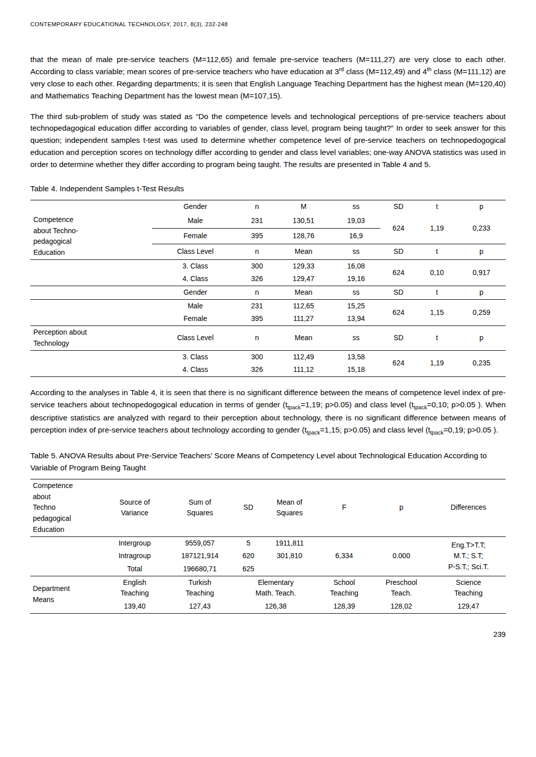CONTEMPORARY EDUCATIONAL TECHNOLOGY, 2017, 8(3), 232-248
that the mean of male pre-service teachers (M=112,65) and female pre-service teachers (M=111,27) are very close to each other. According to class variable; mean scores of pre-service teachers who have education at 3rd class (M=112,49) and 4th class (M=111,12) are very close to each other. Regarding departments; it is seen that English Language Teaching Department has the highest mean (M=120,40) and Mathematics Teaching Department has the lowest mean (M=107,15).
The third sub-problem of study was stated as “Do the competence levels and technological perceptions of pre-service teachers about technopedagogical education differ according to variables of gender, class level, program being taught?” In order to seek answer for this question; independent samples t-test was used to determine whether competence level of pre-service teachers on technopedogogical education and perception scores on technology differ according to gender and class level variables; one-way ANOVA statistics was used in order to determine whether they differ according to program being taught. The results are presented in Table 4 and 5.
Table 4. Independent Samples t-Test Results
| | Gender | n | M | ss | SD | t | p |
| Competence about Techno- pedagogical Education | Male | 231 | 130,51 | 19,03 | 624 | 1,19 | 0,233 |
| Female | 395 | 128,76 | 16,9 |
| Class Level | n | Mean | ss | SD | t | p |
| | 3. Class | 300 | 129,33 | 16,08 | 624 | 0,10 | 0,917 |
| | 4. Class | 326 | 129,47 | 19,16 |
| | Gender | n | Mean | ss | SD | t | p |
| | Male | 231 | 112,65 | 15,25 | 624 | 1,15 | 0,259 |
| Female | 395 | 111,27 | 13,94 |
| Perception about Technology | Class Level | n | Mean | ss | SD | t | p |
| | 3. Class | 300 | 112,49 | 13,58 | 624 | 1,19 | 0,235 |
| | 4. Class | 326 | 111,12 | 15,18 |
According to the analyses in Table 4, it is seen that there is no significant difference between the means of competence level index of pre-service teachers about technopedogogical education in terms of gender (ttpack=1,19; p>0.05) and class level (ttpack=0,10; p>0.05 ). When descriptive statistics are analyzed with regard to their perception about technology, there is no significant difference between means of perception index of pre-service teachers about technology according to gender (ttpack=1,15; p>0.05) and class level (ttpack=0,19; p>0.05 ).
Table 5. ANOVA Results about Pre-Service Teachers’ Score Means of Competency Level about Technological Education According to Variable of Program Being Taught
| Competence about Techno pedagogical Education | Source of Variance | Sum of Squares | SD | Mean of Squares | F | p | Differences |
| | Intergroup | 9559,057 | 5 | 1911,811 | 6,334 | 0.000 | Eng.T>T.T; M.T.; S.T; P-S.T.; Sci.T. |
| | Intragroup | 187121,914 | 620 | 301,810 |
| | Total | 196680,71 | 625 | |
| Department Means | English Teaching | Turkish Teaching | Elementary Math. Teach. | School Teaching | Preschool Teach. | Science Teaching |
| 139,40 | 127,43 | 126,38 | 128,39 | 128,02 | 129,47 |
239